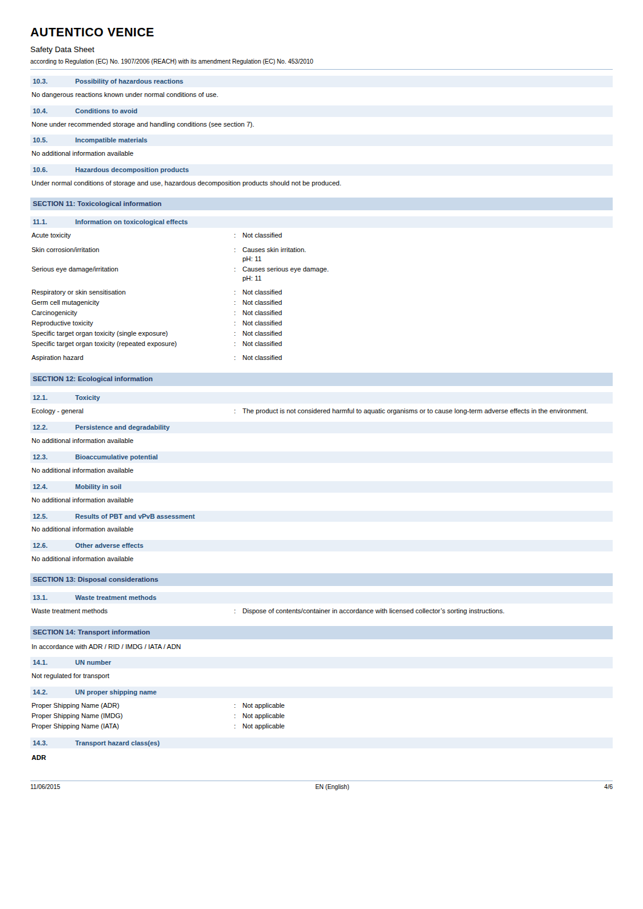AUTENTICO VENICE
Safety Data Sheet
according to Regulation (EC) No. 1907/2006 (REACH) with its amendment Regulation (EC) No. 453/2010
10.3. Possibility of hazardous reactions
No dangerous reactions known under normal conditions of use.
10.4. Conditions to avoid
None under recommended storage and handling conditions (see section 7).
10.5. Incompatible materials
No additional information available
10.6. Hazardous decomposition products
Under normal conditions of storage and use, hazardous decomposition products should not be produced.
SECTION 11: Toxicological information
11.1. Information on toxicological effects
| Acute toxicity | : | Not classified |
| Skin corrosion/irritation | : | Causes skin irritation. pH: 11 |
| Serious eye damage/irritation | : | Causes serious eye damage. pH: 11 |
| Respiratory or skin sensitisation | : | Not classified |
| Germ cell mutagenicity | : | Not classified |
| Carcinogenicity | : | Not classified |
| Reproductive toxicity | : | Not classified |
| Specific target organ toxicity (single exposure) | : | Not classified |
| Specific target organ toxicity (repeated exposure) | : | Not classified |
| Aspiration hazard | : | Not classified |
SECTION 12: Ecological information
12.1. Toxicity
| Ecology - general | : | The product is not considered harmful to aquatic organisms or to cause long-term adverse effects in the environment. |
12.2. Persistence and degradability
No additional information available
12.3. Bioaccumulative potential
No additional information available
12.4. Mobility in soil
No additional information available
12.5. Results of PBT and vPvB assessment
No additional information available
12.6. Other adverse effects
No additional information available
SECTION 13: Disposal considerations
13.1. Waste treatment methods
| Waste treatment methods | : | Dispose of contents/container in accordance with licensed collector’s sorting instructions. |
SECTION 14: Transport information
In accordance with ADR / RID / IMDG / IATA / ADN
14.1. UN number
Not regulated for transport
14.2. UN proper shipping name
| Proper Shipping Name (ADR) | : | Not applicable |
| Proper Shipping Name (IMDG) | : | Not applicable |
| Proper Shipping Name (IATA) | : | Not applicable |
14.3. Transport hazard class(es)
ADR
11/06/2015
EN (English)
4/6